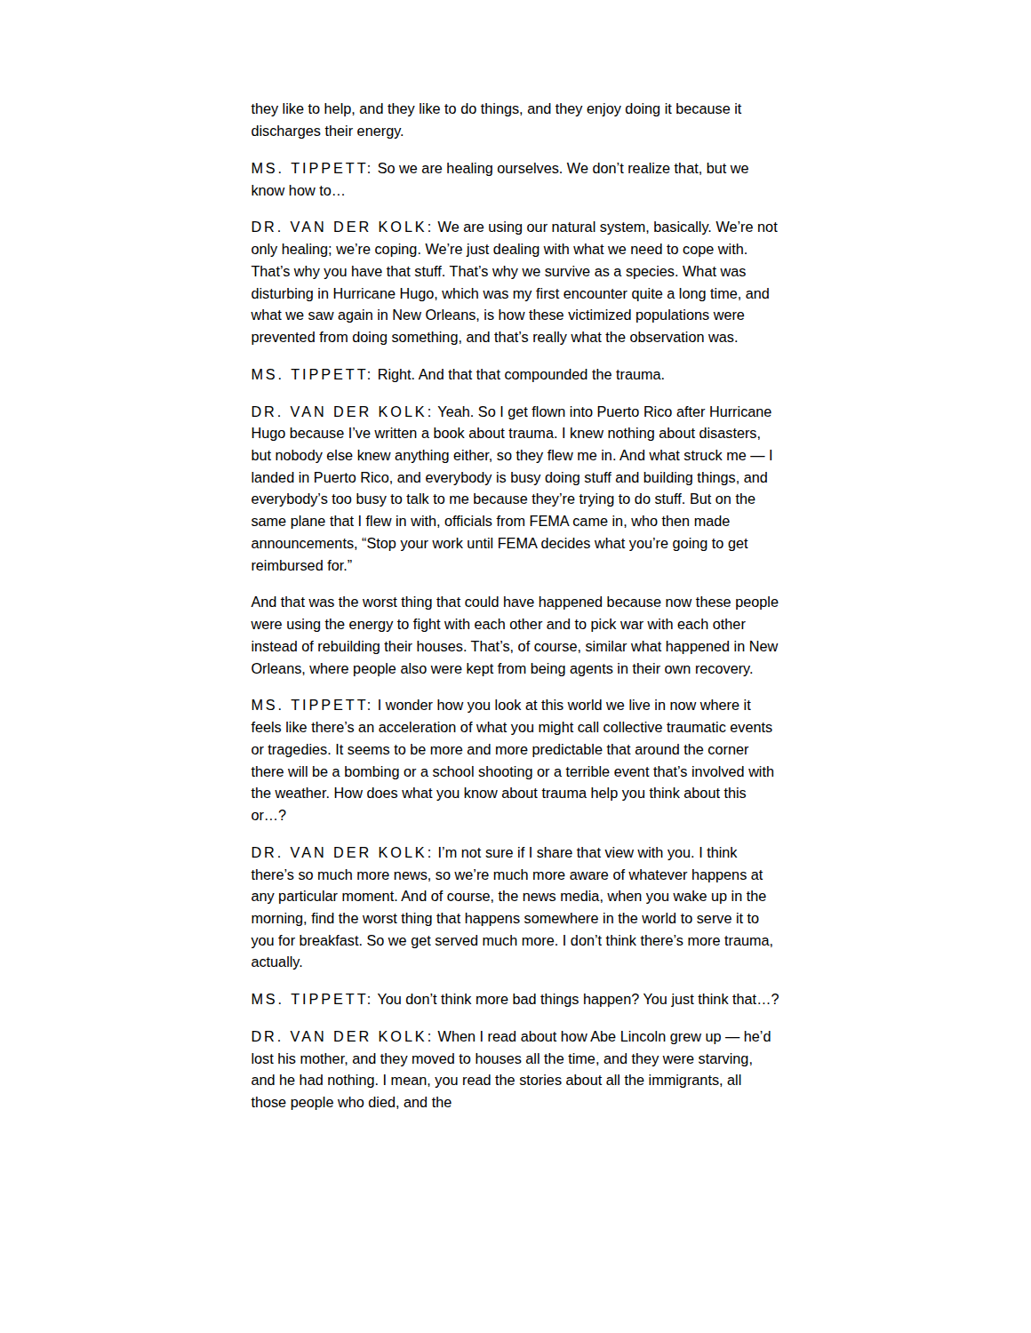they like to help, and they like to do things, and they enjoy doing it because it discharges their energy.
MS. TIPPETT: So we are healing ourselves. We don’t realize that, but we know how to…
DR. VAN DER KOLK: We are using our natural system, basically. We’re not only healing; we’re coping. We’re just dealing with what we need to cope with. That’s why you have that stuff. That’s why we survive as a species. What was disturbing in Hurricane Hugo, which was my first encounter quite a long time, and what we saw again in New Orleans, is how these victimized populations were prevented from doing something, and that’s really what the observation was.
MS. TIPPETT: Right. And that that compounded the trauma.
DR. VAN DER KOLK: Yeah. So I get flown into Puerto Rico after Hurricane Hugo because I’ve written a book about trauma. I knew nothing about disasters, but nobody else knew anything either, so they flew me in. And what struck me — I landed in Puerto Rico, and everybody is busy doing stuff and building things, and everybody’s too busy to talk to me because they’re trying to do stuff. But on the same plane that I flew in with, officials from FEMA came in, who then made announcements, “Stop your work until FEMA decides what you’re going to get reimbursed for.”
And that was the worst thing that could have happened because now these people were using the energy to fight with each other and to pick war with each other instead of rebuilding their houses. That’s, of course, similar what happened in New Orleans, where people also were kept from being agents in their own recovery.
MS. TIPPETT: I wonder how you look at this world we live in now where it feels like there’s an acceleration of what you might call collective traumatic events or tragedies. It seems to be more and more predictable that around the corner there will be a bombing or a school shooting or a terrible event that’s involved with the weather. How does what you know about trauma help you think about this or…?
DR. VAN DER KOLK: I’m not sure if I share that view with you. I think there’s so much more news, so we’re much more aware of whatever happens at any particular moment. And of course, the news media, when you wake up in the morning, find the worst thing that happens somewhere in the world to serve it to you for breakfast. So we get served much more. I don’t think there’s more trauma, actually.
MS. TIPPETT: You don’t think more bad things happen? You just think that…?
DR. VAN DER KOLK: When I read about how Abe Lincoln grew up — he’d lost his mother, and they moved to houses all the time, and they were starving, and he had nothing. I mean, you read the stories about all the immigrants, all those people who died, and the